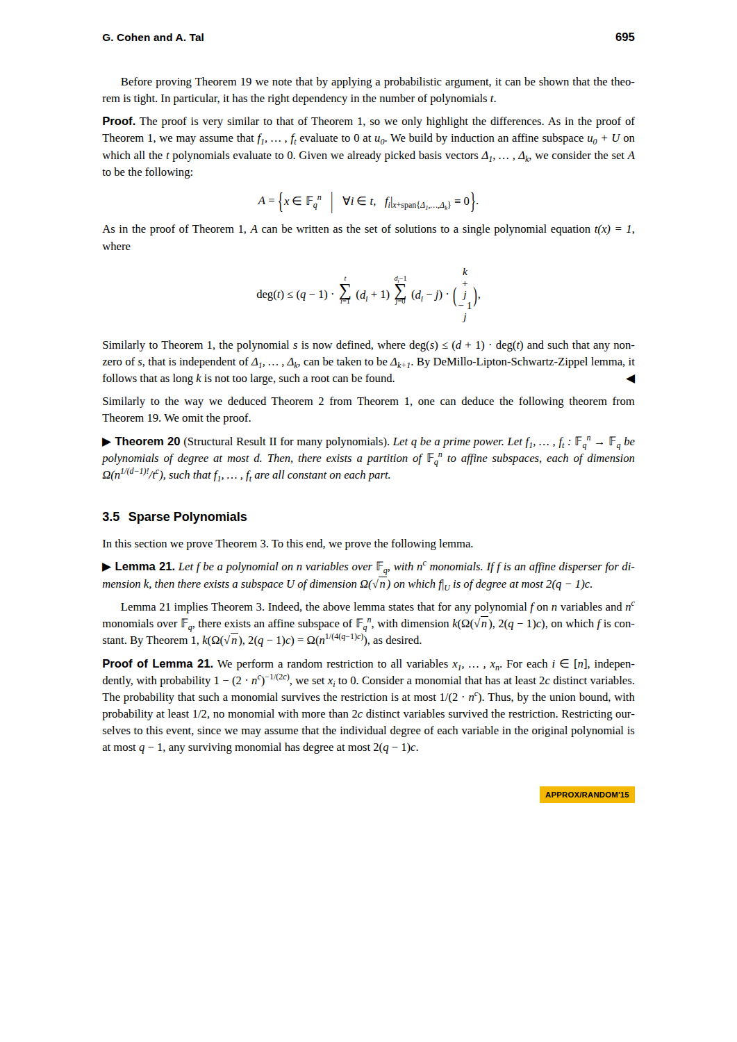G. Cohen and A. Tal 695
Before proving Theorem 19 we note that by applying a probabilistic argument, it can be shown that the theorem is tight. In particular, it has the right dependency in the number of polynomials t.
Proof. The proof is very similar to that of Theorem 1, so we only highlight the differences. As in the proof of Theorem 1, we may assume that f1, … , ft evaluate to 0 at u0. We build by induction an affine subspace u0 + U on which all the t polynomials evaluate to 0. Given we already picked basis vectors Δ1, … , Δk, we consider the set A to be the following:
A = x ∈ 𝔽qn | ∀i ∈ t, fi|x+span{Δ1,…,Δk} ≡ 0.
As in the proof of Theorem 1, A can be written as the set of solutions to a single polynomial equation t(x) = 1, where
deg(t) ≤ (q − 1) · t∑i=1 (di + 1) di−1∑j=0 (di − j) · k + j − 1 j,
Similarly to Theorem 1, the polynomial s is now defined, where deg(s) ≤ (d + 1) · deg(t) and such that any non-zero of s, that is independent of Δ1, … , Δk, can be taken to be Δk+1. By DeMillo-Lipton-Schwartz-Zippel lemma, it follows that as long k is not too large, such a root can be found. ◀
Similarly to the way we deduced Theorem 2 from Theorem 1, one can deduce the following theorem from Theorem 19. We omit the proof.
▶ Theorem 20 (Structural Result II for many polynomials). Let q be a prime power. Let f1, … , ft : 𝔽qn → 𝔽q be polynomials of degree at most d. Then, there exists a partition of 𝔽qn to affine subspaces, each of dimension Ω(n1/(d−1)!/tc), such that f1, … , ft are all constant on each part.
3.5 Sparse Polynomials
In this section we prove Theorem 3. To this end, we prove the following lemma.
▶ Lemma 21. Let f be a polynomial on n variables over 𝔽q, with nc monomials. If f is an affine disperser for dimension k, then there exists a subspace U of dimension Ω(√n) on which f|U is of degree at most 2(q − 1)c.
Lemma 21 implies Theorem 3. Indeed, the above lemma states that for any polynomial f on n variables and nc monomials over 𝔽q, there exists an affine subspace of 𝔽qn, with dimension k(Ω(√n), 2(q − 1)c), on which f is constant. By Theorem 1, k(Ω(√n), 2(q − 1)c) = Ω(n1/(4(q−1)c)), as desired.
Proof of Lemma 21. We perform a random restriction to all variables x1, … , xn. For each i ∈ [n], independently, with probability 1 − (2 · nc)−1/(2c), we set xi to 0. Consider a monomial that has at least 2c distinct variables. The probability that such a monomial survives the restriction is at most 1/(2 · nc). Thus, by the union bound, with probability at least 1/2, no monomial with more than 2c distinct variables survived the restriction. Restricting ourselves to this event, since we may assume that the individual degree of each variable in the original polynomial is at most q − 1, any surviving monomial has degree at most 2(q − 1)c.
APPROX/RANDOM'15